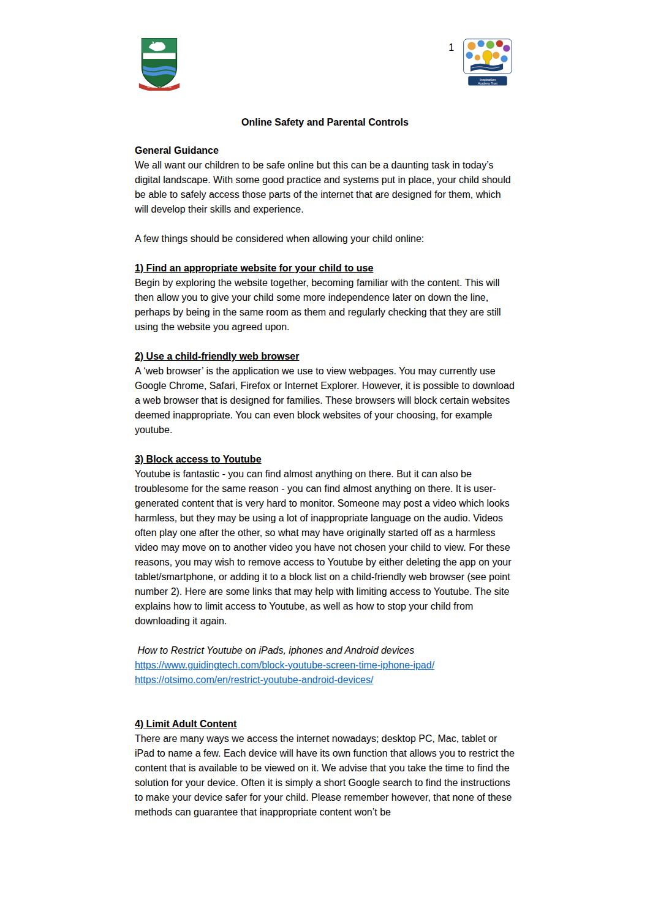WALLACE FIELDS
1
Inspiration Academy Trust
Online Safety and Parental Controls
General Guidance
We all want our children to be safe online but this can be a daunting task in today’s digital landscape. With some good practice and systems put in place, your child should be able to safely access those parts of the internet that are designed for them, which will develop their skills and experience.
A few things should be considered when allowing your child online:
1) Find an appropriate website for your child to use
Begin by exploring the website together, becoming familiar with the content. This will then allow you to give your child some more independence later on down the line, perhaps by being in the same room as them and regularly checking that they are still using the website you agreed upon.
2) Use a child-friendly web browser
A ‘web browser’ is the application we use to view webpages. You may currently use Google Chrome, Safari, Firefox or Internet Explorer. However, it is possible to download a web browser that is designed for families. These browsers will block certain websites deemed inappropriate. You can even block websites of your choosing, for example youtube.
3) Block access to Youtube
Youtube is fantastic - you can find almost anything on there. But it can also be troublesome for the same reason - you can find almost anything on there. It is user-generated content that is very hard to monitor. Someone may post a video which looks harmless, but they may be using a lot of inappropriate language on the audio. Videos often play one after the other, so what may have originally started off as a harmless video may move on to another video you have not chosen your child to view. For these reasons, you may wish to remove access to Youtube by either deleting the app on your tablet/smartphone, or adding it to a block list on a child-friendly web browser (see point number 2). Here are some links that may help with limiting access to Youtube. The site explains how to limit access to Youtube, as well as how to stop your child from downloading it again.
How to Restrict Youtube on iPads, iphones and Android devices
https://www.guidingtech.com/block-youtube-screen-time-iphone-ipad/
https://otsimo.com/en/restrict-youtube-android-devices/
4) Limit Adult Content
There are many ways we access the internet nowadays; desktop PC, Mac, tablet or iPad to name a few. Each device will have its own function that allows you to restrict the content that is available to be viewed on it. We advise that you take the time to find the solution for your device. Often it is simply a short Google search to find the instructions to make your device safer for your child. Please remember however, that none of these methods can guarantee that inappropriate content won’t be